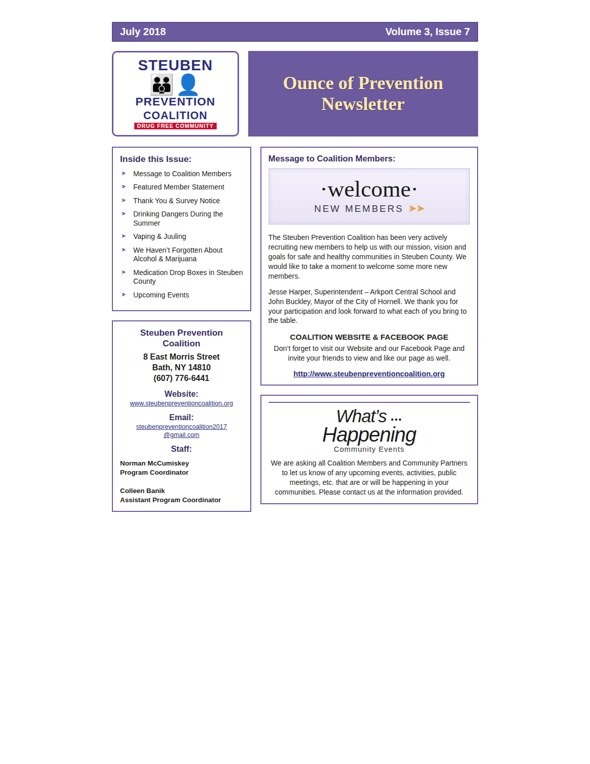July 2018 Volume 3, Issue 7
STEUBEN
👪👤
PREVENTION
COALITION
DRUG FREE COMMUNITY
Ounce of Prevention
Newsletter
Inside this Issue:
Message to Coalition Members
Featured Member Statement
Thank You & Survey Notice
Drinking Dangers During the Summer
Vaping & Juuling
We Haven’t Forgotten About Alcohol & Marijuana
Medication Drop Boxes in Steuben County
Upcoming Events
Steuben Prevention Coalition
8 East Morris Street
Bath, NY 14810
(607) 776-6441
Website:
www.steubenpreventioncoalition.org
Email:
steubenpreventioncoalition2017
@gmail.com
Staff:
Norman McCumiskey
Program Coordinator
Colleen Banik
Assistant Program Coordinator
Message to Coalition Members:
·welcome·
NEW MEMBERS ➤➤
The Steuben Prevention Coalition has been very actively recruiting new members to help us with our mission, vision and goals for safe and healthy communities in Steuben County. We would like to take a moment to welcome some more new members.
Jesse Harper, Superintendent – Arkport Central School and John Buckley, Mayor of the City of Hornell. We thank you for your participation and look forward to what each of you bring to the table.
COALITION WEBSITE & FACEBOOK PAGE
Don’t forget to visit our Website and our Facebook Page and invite your friends to view and like our page as well.
http://www.steubenpreventioncoalition.org
What’s •••
Happening
Community Events
We are asking all Coalition Members and Community Partners to let us know of any upcoming events, activities, public meetings, etc. that are or will be happening in your communities. Please contact us at the information provided.